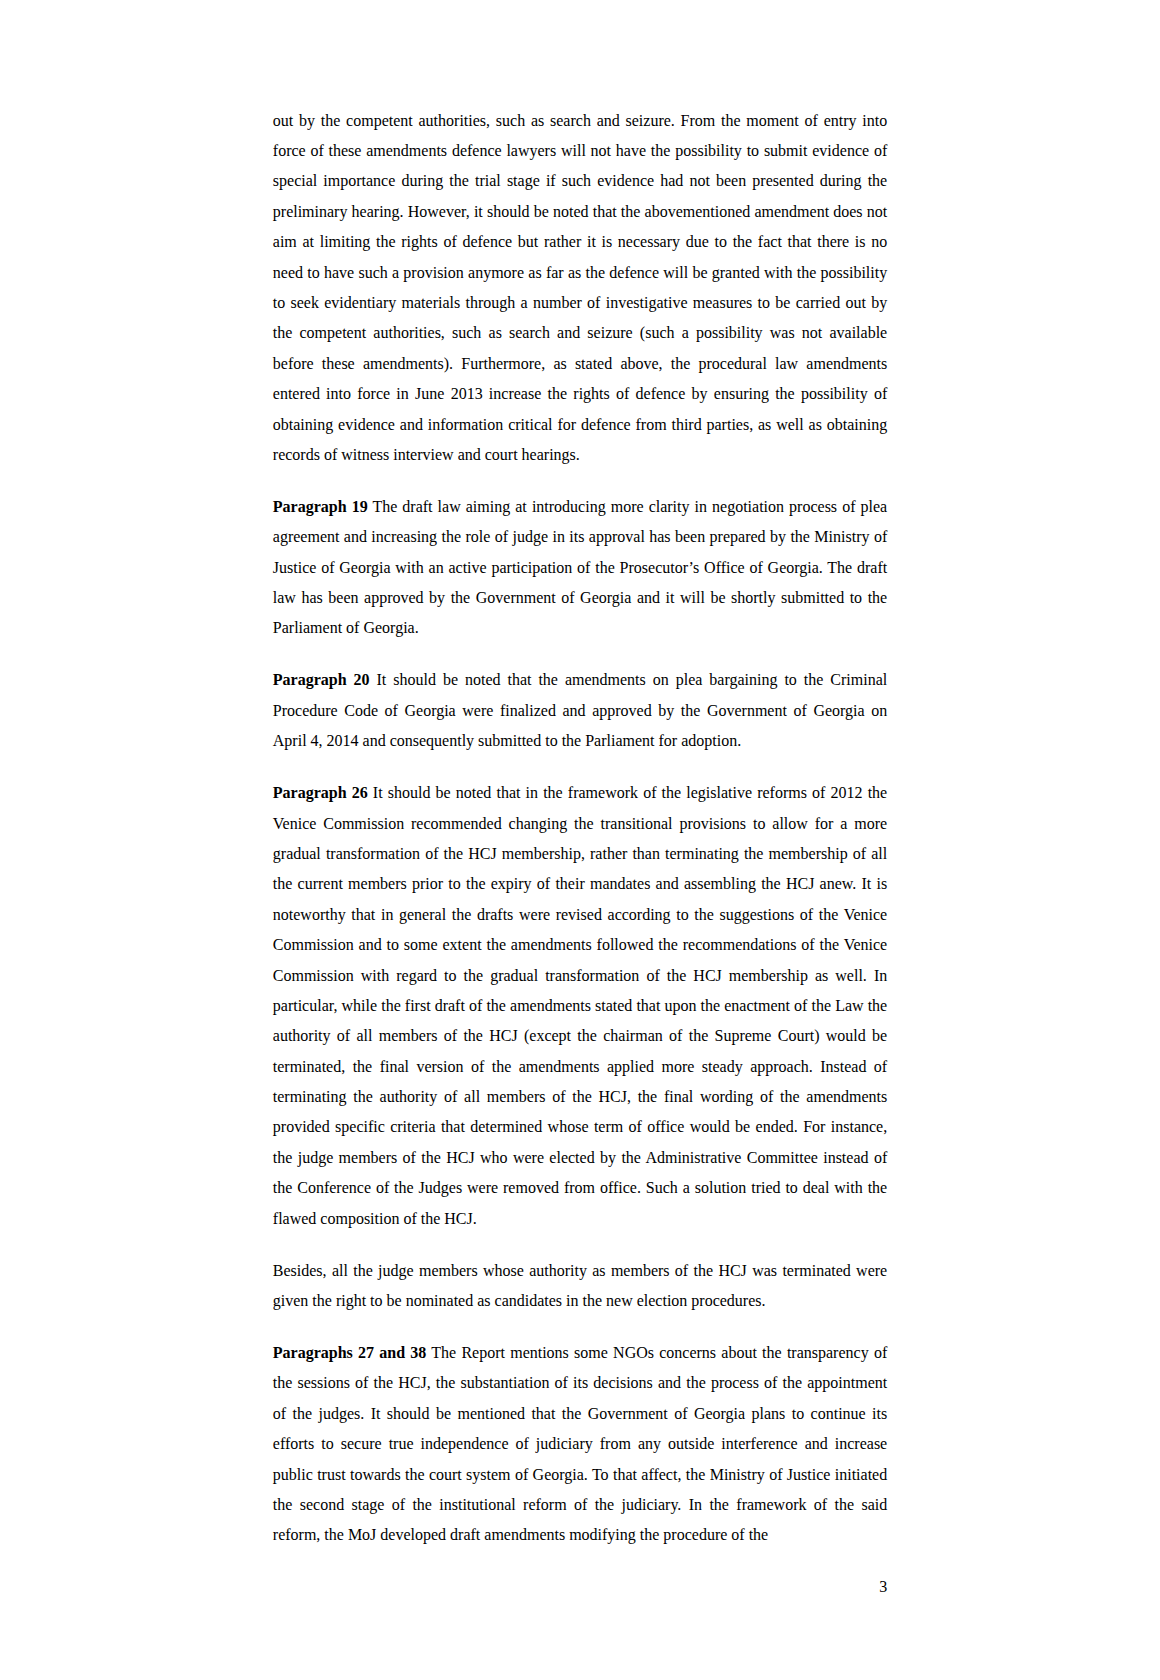out by the competent authorities, such as search and seizure. From the moment of entry into force of these amendments defence lawyers will not have the possibility to submit evidence of special importance during the trial stage if such evidence had not been presented during the preliminary hearing. However, it should be noted that the abovementioned amendment does not aim at limiting the rights of defence but rather it is necessary due to the fact that there is no need to have such a provision anymore as far as the defence will be granted with the possibility to seek evidentiary materials through a number of investigative measures to be carried out by the competent authorities, such as search and seizure (such a possibility was not available before these amendments). Furthermore, as stated above, the procedural law amendments entered into force in June 2013 increase the rights of defence by ensuring the possibility of obtaining evidence and information critical for defence from third parties, as well as obtaining records of witness interview and court hearings.
Paragraph 19 The draft law aiming at introducing more clarity in negotiation process of plea agreement and increasing the role of judge in its approval has been prepared by the Ministry of Justice of Georgia with an active participation of the Prosecutor’s Office of Georgia. The draft law has been approved by the Government of Georgia and it will be shortly submitted to the Parliament of Georgia.
Paragraph 20 It should be noted that the amendments on plea bargaining to the Criminal Procedure Code of Georgia were finalized and approved by the Government of Georgia on April 4, 2014 and consequently submitted to the Parliament for adoption.
Paragraph 26 It should be noted that in the framework of the legislative reforms of 2012 the Venice Commission recommended changing the transitional provisions to allow for a more gradual transformation of the HCJ membership, rather than terminating the membership of all the current members prior to the expiry of their mandates and assembling the HCJ anew. It is noteworthy that in general the drafts were revised according to the suggestions of the Venice Commission and to some extent the amendments followed the recommendations of the Venice Commission with regard to the gradual transformation of the HCJ membership as well. In particular, while the first draft of the amendments stated that upon the enactment of the Law the authority of all members of the HCJ (except the chairman of the Supreme Court) would be terminated, the final version of the amendments applied more steady approach. Instead of terminating the authority of all members of the HCJ, the final wording of the amendments provided specific criteria that determined whose term of office would be ended. For instance, the judge members of the HCJ who were elected by the Administrative Committee instead of the Conference of the Judges were removed from office. Such a solution tried to deal with the flawed composition of the HCJ.
Besides, all the judge members whose authority as members of the HCJ was terminated were given the right to be nominated as candidates in the new election procedures.
Paragraphs 27 and 38 The Report mentions some NGOs concerns about the transparency of the sessions of the HCJ, the substantiation of its decisions and the process of the appointment of the judges. It should be mentioned that the Government of Georgia plans to continue its efforts to secure true independence of judiciary from any outside interference and increase public trust towards the court system of Georgia. To that affect, the Ministry of Justice initiated the second stage of the institutional reform of the judiciary. In the framework of the said reform, the MoJ developed draft amendments modifying the procedure of the
3